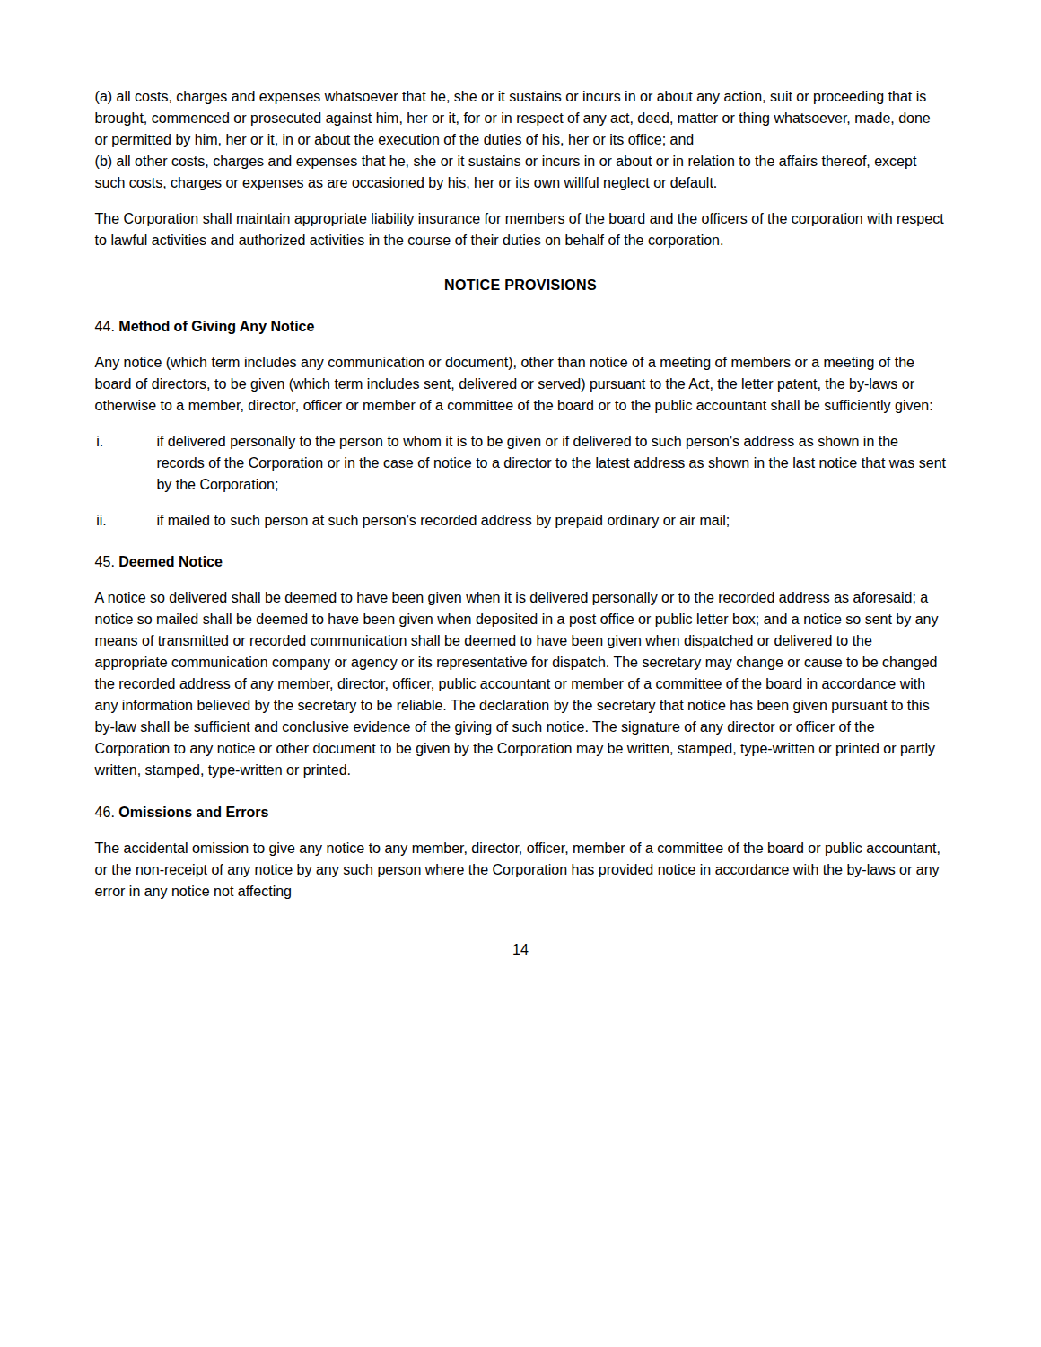(a) all costs, charges and expenses whatsoever that he, she or it sustains or incurs in or about any action, suit or proceeding that is brought, commenced or prosecuted against him, her or it, for or in respect of any act, deed, matter or thing whatsoever, made, done or permitted by him, her or it, in or about the execution of the duties of his, her or its office; and
(b) all other costs, charges and expenses that he, she or it sustains or incurs in or about or in relation to the affairs thereof, except such costs, charges or expenses as are occasioned by his, her or its own willful neglect or default.
The Corporation shall maintain appropriate liability insurance for members of the board and the officers of the corporation with respect to lawful activities and authorized activities in the course of their duties on behalf of the corporation.
NOTICE PROVISIONS
44. Method of Giving Any Notice
Any notice (which term includes any communication or document), other than notice of a meeting of members or a meeting of the board of directors, to be given (which term includes sent, delivered or served) pursuant to the Act, the letter patent, the by-laws or otherwise to a member, director, officer or member of a committee of the board or to the public accountant shall be sufficiently given:
i. if delivered personally to the person to whom it is to be given or if delivered to such person's address as shown in the records of the Corporation or in the case of notice to a director to the latest address as shown in the last notice that was sent by the Corporation;
ii. if mailed to such person at such person's recorded address by prepaid ordinary or air mail;
45. Deemed Notice
A notice so delivered shall be deemed to have been given when it is delivered personally or to the recorded address as aforesaid; a notice so mailed shall be deemed to have been given when deposited in a post office or public letter box; and a notice so sent by any means of transmitted or recorded communication shall be deemed to have been given when dispatched or delivered to the appropriate communication company or agency or its representative for dispatch. The secretary may change or cause to be changed the recorded address of any member, director, officer, public accountant or member of a committee of the board in accordance with any information believed by the secretary to be reliable. The declaration by the secretary that notice has been given pursuant to this by-law shall be sufficient and conclusive evidence of the giving of such notice. The signature of any director or officer of the Corporation to any notice or other document to be given by the Corporation may be written, stamped, type-written or printed or partly written, stamped, type-written or printed.
46. Omissions and Errors
The accidental omission to give any notice to any member, director, officer, member of a committee of the board or public accountant, or the non-receipt of any notice by any such person where the Corporation has provided notice in accordance with the by-laws or any error in any notice not affecting
14